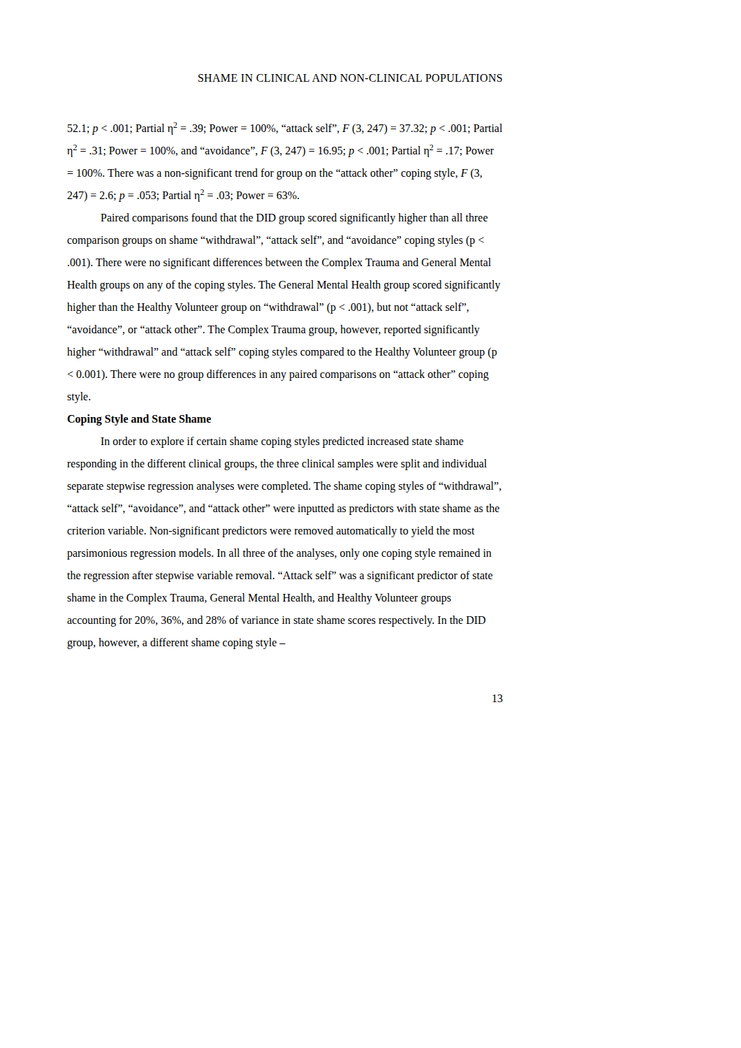Shame in Clinical and Non-Clinical Populations
52.1; p < .001; Partial η2 = .39; Power = 100%, “attack self”, F (3, 247) = 37.32; p < .001; Partial η2 = .31; Power = 100%, and “avoidance”, F (3, 247) = 16.95; p < .001; Partial η2 = .17; Power = 100%. There was a non-significant trend for group on the “attack other” coping style, F (3, 247) = 2.6; p = .053; Partial η2 = .03; Power = 63%.
Paired comparisons found that the DID group scored significantly higher than all three comparison groups on shame “withdrawal”, “attack self”, and “avoidance” coping styles (p < .001). There were no significant differences between the Complex Trauma and General Mental Health groups on any of the coping styles. The General Mental Health group scored significantly higher than the Healthy Volunteer group on “withdrawal” (p < .001), but not “attack self”, “avoidance”, or “attack other”. The Complex Trauma group, however, reported significantly higher “withdrawal” and “attack self” coping styles compared to the Healthy Volunteer group (p < 0.001). There were no group differences in any paired comparisons on “attack other” coping style.
Coping Style and State Shame
In order to explore if certain shame coping styles predicted increased state shame responding in the different clinical groups, the three clinical samples were split and individual separate stepwise regression analyses were completed. The shame coping styles of “withdrawal”, “attack self”, “avoidance”, and “attack other” were inputted as predictors with state shame as the criterion variable. Non-significant predictors were removed automatically to yield the most parsimonious regression models. In all three of the analyses, only one coping style remained in the regression after stepwise variable removal. “Attack self” was a significant predictor of state shame in the Complex Trauma, General Mental Health, and Healthy Volunteer groups accounting for 20%, 36%, and 28% of variance in state shame scores respectively. In the DID group, however, a different shame coping style –
13